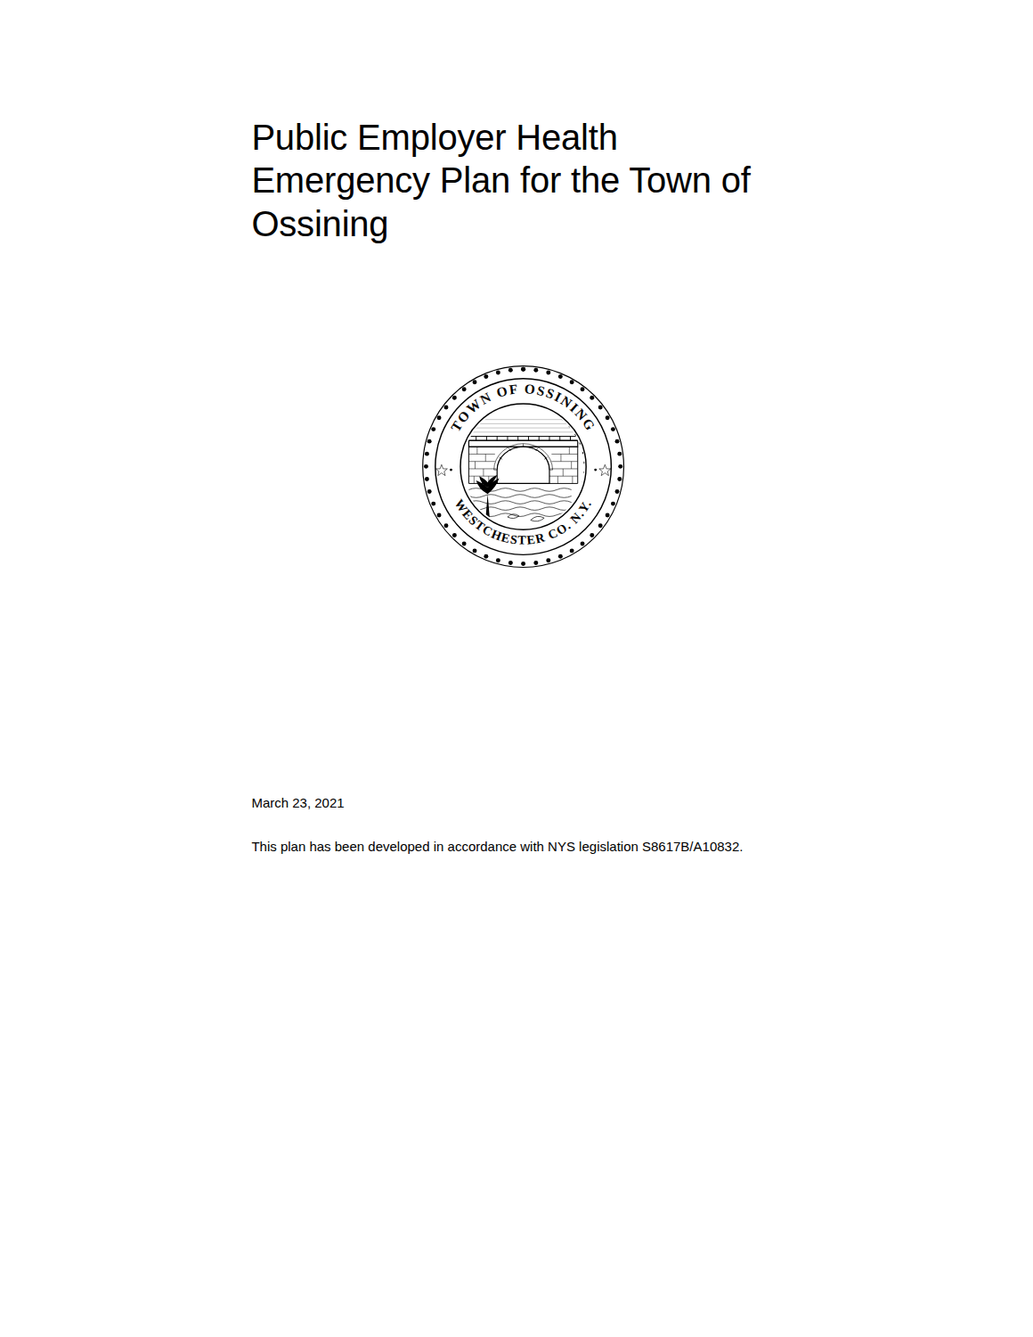Public Employer Health Emergency Plan for the Town of Ossining
TOWN OF OSSINING WESTCHESTER CO. N.Y.
March 23, 2021
This plan has been developed in accordance with NYS legislation S8617B/A10832.